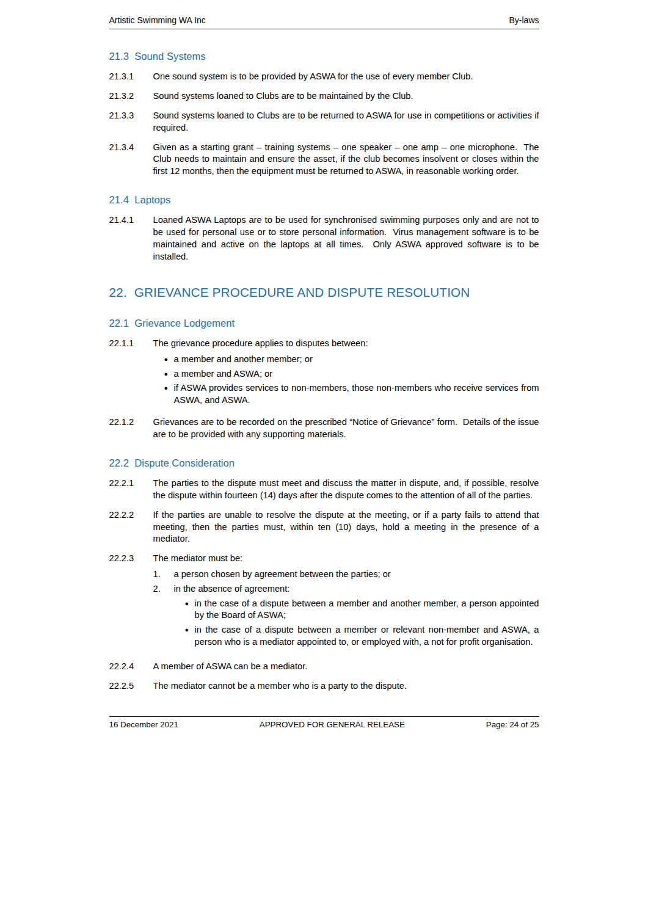Artistic Swimming WA Inc
By-laws
21.3 Sound Systems
21.3.1
One sound system is to be provided by ASWA for the use of every member Club.
21.3.2
Sound systems loaned to Clubs are to be maintained by the Club.
21.3.3
Sound systems loaned to Clubs are to be returned to ASWA for use in competitions or activities if required.
21.3.4
Given as a starting grant – training systems – one speaker – one amp – one microphone. The Club needs to maintain and ensure the asset, if the club becomes insolvent or closes within the first 12 months, then the equipment must be returned to ASWA, in reasonable working order.
21.4 Laptops
21.4.1
Loaned ASWA Laptops are to be used for synchronised swimming purposes only and are not to be used for personal use or to store personal information. Virus management software is to be maintained and active on the laptops at all times. Only ASWA approved software is to be installed.
22. GRIEVANCE PROCEDURE AND DISPUTE RESOLUTION
22.1 Grievance Lodgement
22.1.1
The grievance procedure applies to disputes between:
a member and another member; or
a member and ASWA; or
if ASWA provides services to non-members, those non-members who receive services from ASWA, and ASWA.
22.1.2
Grievances are to be recorded on the prescribed “Notice of Grievance” form. Details of the issue are to be provided with any supporting materials.
22.2 Dispute Consideration
22.2.1
The parties to the dispute must meet and discuss the matter in dispute, and, if possible, resolve the dispute within fourteen (14) days after the dispute comes to the attention of all of the parties.
22.2.2
If the parties are unable to resolve the dispute at the meeting, or if a party fails to attend that meeting, then the parties must, within ten (10) days, hold a meeting in the presence of a mediator.
22.2.3
The mediator must be:
1. a person chosen by agreement between the parties; or
2. in the absence of agreement:
in the case of a dispute between a member and another member, a person appointed by the Board of ASWA;
in the case of a dispute between a member or relevant non-member and ASWA, a person who is a mediator appointed to, or employed with, a not for profit organisation.
22.2.4
A member of ASWA can be a mediator.
22.2.5
The mediator cannot be a member who is a party to the dispute.
16 December 2021
APPROVED FOR GENERAL RELEASE
Page: 24 of 25